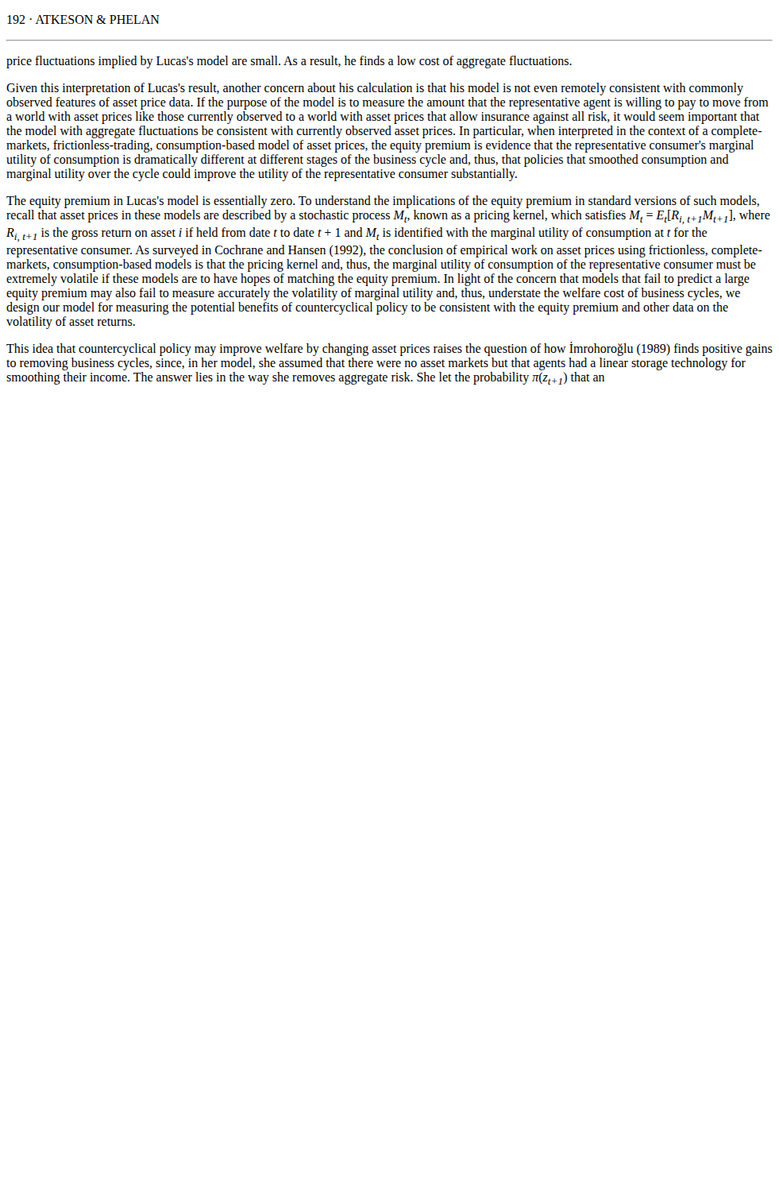192 · ATKESON & PHELAN
price fluctuations implied by Lucas's model are small. As a result, he finds a low cost of aggregate fluctuations.
Given this interpretation of Lucas's result, another concern about his calculation is that his model is not even remotely consistent with commonly observed features of asset price data. If the purpose of the model is to measure the amount that the representative agent is willing to pay to move from a world with asset prices like those currently observed to a world with asset prices that allow insurance against all risk, it would seem important that the model with aggregate fluctuations be consistent with currently observed asset prices. In particular, when interpreted in the context of a complete-markets, frictionless-trading, consumption-based model of asset prices, the equity premium is evidence that the representative consumer's marginal utility of consumption is dramatically different at different stages of the business cycle and, thus, that policies that smoothed consumption and marginal utility over the cycle could improve the utility of the representative consumer substantially.
The equity premium in Lucas's model is essentially zero. To understand the implications of the equity premium in standard versions of such models, recall that asset prices in these models are described by a stochastic process Mt, known as a pricing kernel, which satisfies Mt = Et[Ri, t+1Mt+1], where Ri, t+1 is the gross return on asset i if held from date t to date t + 1 and Mt is identified with the marginal utility of consumption at t for the representative consumer. As surveyed in Cochrane and Hansen (1992), the conclusion of empirical work on asset prices using frictionless, complete-markets, consumption-based models is that the pricing kernel and, thus, the marginal utility of consumption of the representative consumer must be extremely volatile if these models are to have hopes of matching the equity premium. In light of the concern that models that fail to predict a large equity premium may also fail to measure accurately the volatility of marginal utility and, thus, understate the welfare cost of business cycles, we design our model for measuring the potential benefits of countercyclical policy to be consistent with the equity premium and other data on the volatility of asset returns.
This idea that countercyclical policy may improve welfare by changing asset prices raises the question of how İmrohoroğlu (1989) finds positive gains to removing business cycles, since, in her model, she assumed that there were no asset markets but that agents had a linear storage technology for smoothing their income. The answer lies in the way she removes aggregate risk. She let the probability π(zt+1) that an